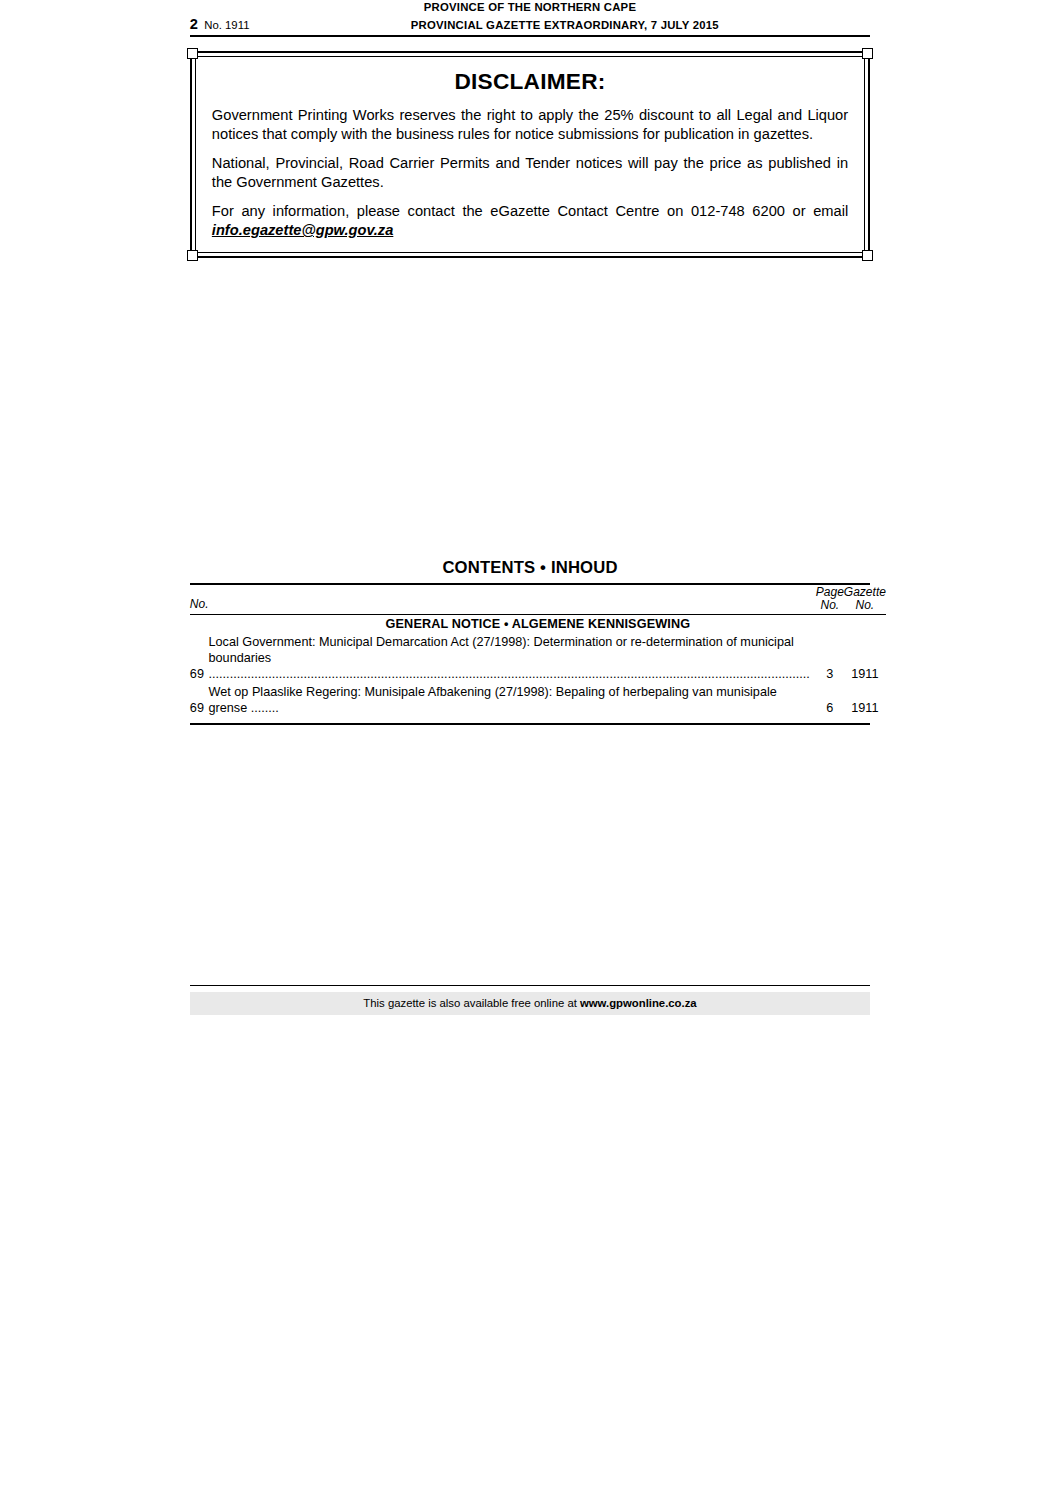PROVINCE OF THE NORTHERN CAPE
2 No. 1911 PROVINCIAL GAZETTE EXTRAORDINARY, 7 JULY 2015
DISCLAIMER:
Government Printing Works reserves the right to apply the 25% discount to all Legal and Liquor notices that comply with the business rules for notice submissions for publication in gazettes.
National, Provincial, Road Carrier Permits and Tender notices will pay the price as published in the Government Gazettes.
For any information, please contact the eGazette Contact Centre on 012-748 6200 or email info.egazette@gpw.gov.za
CONTENTS • INHOUD
| No. | | Page No. | Gazette No. |
| GENERAL NOTICE • ALGEMENE KENNISGEWING |
| 69 | Local Government: Municipal Demarcation Act (27/1998): Determination or re-determination of municipal boundaries ........................................................................................................................................................................... | 3 | 1911 |
| 69 | Wet op Plaaslike Regering: Munisipale Afbakening (27/1998): Bepaling of herbepaling van munisipale grense ........ | 6 | 1911 |
This gazette is also available free online at www.gpwonline.co.za